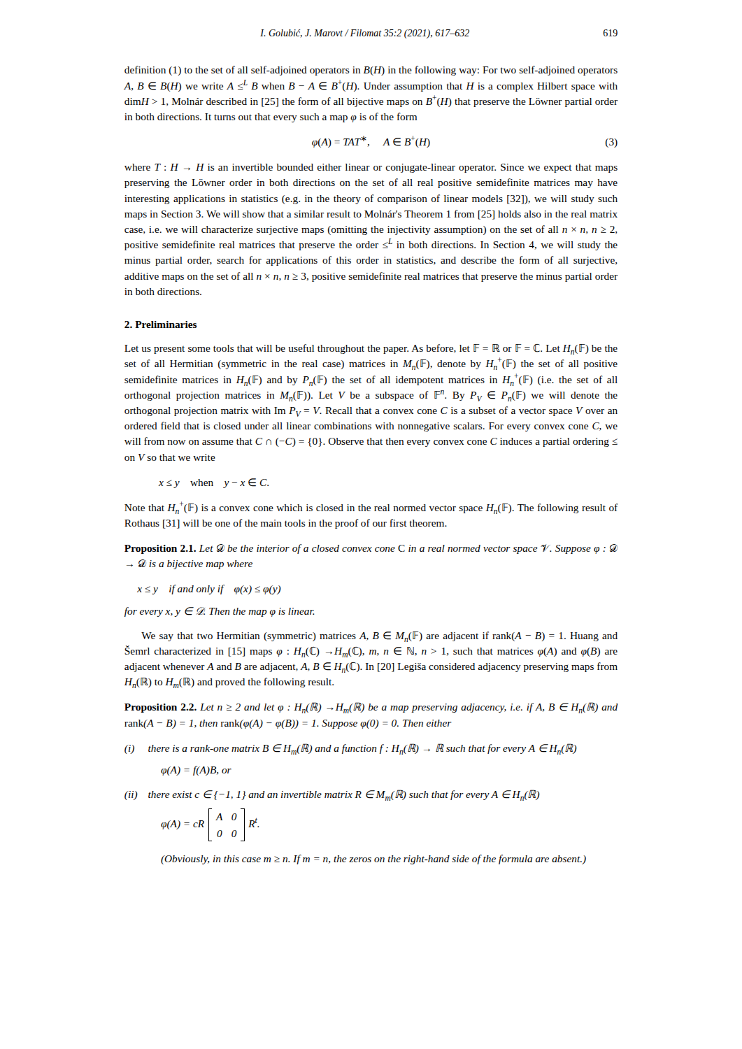I. Golubić, J. Marovt / Filomat 35:2 (2021), 617–632 619
definition (1) to the set of all self-adjoined operators in B(H) in the following way: For two self-adjoined operators A, B ∈ B(H) we write A ≤L B when B − A ∈ B+(H). Under assumption that H is a complex Hilbert space with dimH > 1, Molnár described in [25] the form of all bijective maps on B+(H) that preserve the Löwner partial order in both directions. It turns out that every such a map φ is of the form
φ(A) = TAT∗, A ∈ B+(H) (3)
where T : H → H is an invertible bounded either linear or conjugate-linear operator. Since we expect that maps preserving the Löwner order in both directions on the set of all real positive semidefinite matrices may have interesting applications in statistics (e.g. in the theory of comparison of linear models [32]), we will study such maps in Section 3. We will show that a similar result to Molnár's Theorem 1 from [25] holds also in the real matrix case, i.e. we will characterize surjective maps (omitting the injectivity assumption) on the set of all n × n, n ≥ 2, positive semidefinite real matrices that preserve the order ≤L in both directions. In Section 4, we will study the minus partial order, search for applications of this order in statistics, and describe the form of all surjective, additive maps on the set of all n × n, n ≥ 3, positive semidefinite real matrices that preserve the minus partial order in both directions.
2. Preliminaries
Let us present some tools that will be useful throughout the paper. As before, let 𝔽 = ℝ or 𝔽 = ℂ. Let Hn(𝔽) be the set of all Hermitian (symmetric in the real case) matrices in Mn(𝔽), denote by Hn+(𝔽) the set of all positive semidefinite matrices in Hn(𝔽) and by Pn(𝔽) the set of all idempotent matrices in Hn+(𝔽) (i.e. the set of all orthogonal projection matrices in Mn(𝔽)). Let V be a subspace of 𝔽n. By PV ∈ Pn(𝔽) we will denote the orthogonal projection matrix with Im PV = V. Recall that a convex cone C is a subset of a vector space V over an ordered field that is closed under all linear combinations with nonnegative scalars. For every convex cone C, we will from now on assume that C ∩ (−C) = {0}. Observe that then every convex cone C induces a partial ordering ≤ on V so that we write
x ≤ y when y − x ∈ C.
Note that Hn+(𝔽) is a convex cone which is closed in the real normed vector space Hn(𝔽). The following result of Rothaus [31] will be one of the main tools in the proof of our first theorem.
Proposition 2.1. Let 𝒟 be the interior of a closed convex cone C in a real normed vector space 𝒱. Suppose φ : 𝒟 → 𝒟 is a bijective map where
x ≤ y if and only if φ(x) ≤ φ(y)
for every x, y ∈ 𝒟. Then the map φ is linear.
We say that two Hermitian (symmetric) matrices A, B ∈ Mn(𝔽) are adjacent if rank(A − B) = 1. Huang and Šemrl characterized in [15] maps φ : Hn(ℂ) →Hm(ℂ), m, n ∈ ℕ, n > 1, such that matrices φ(A) and φ(B) are adjacent whenever A and B are adjacent, A, B ∈ Hn(ℂ). In [20] Legiša considered adjacency preserving maps from Hn(ℝ) to Hm(ℝ) and proved the following result.
Proposition 2.2. Let n ≥ 2 and let φ : Hn(ℝ) →Hm(ℝ) be a map preserving adjacency, i.e. if A, B ∈ Hn(ℝ) and rank(A − B) = 1, then rank(φ(A) − φ(B)) = 1. Suppose φ(0) = 0. Then either
there is a rank-one matrix B ∈ Hm(ℝ) and a function f : Hn(ℝ) → ℝ such that for every A ∈ Hn(ℝ)
φ(A) = f(A)B, or
there exist c ∈ {−1, 1} and an invertible matrix R ∈ Mm(ℝ) such that for every A ∈ Hn(ℝ)
φ(A) = cR
| A | 0 |
| 0 | 0 |
Rt.
(Obviously, in this case m ≥ n. If m = n, the zeros on the right-hand side of the formula are absent.)